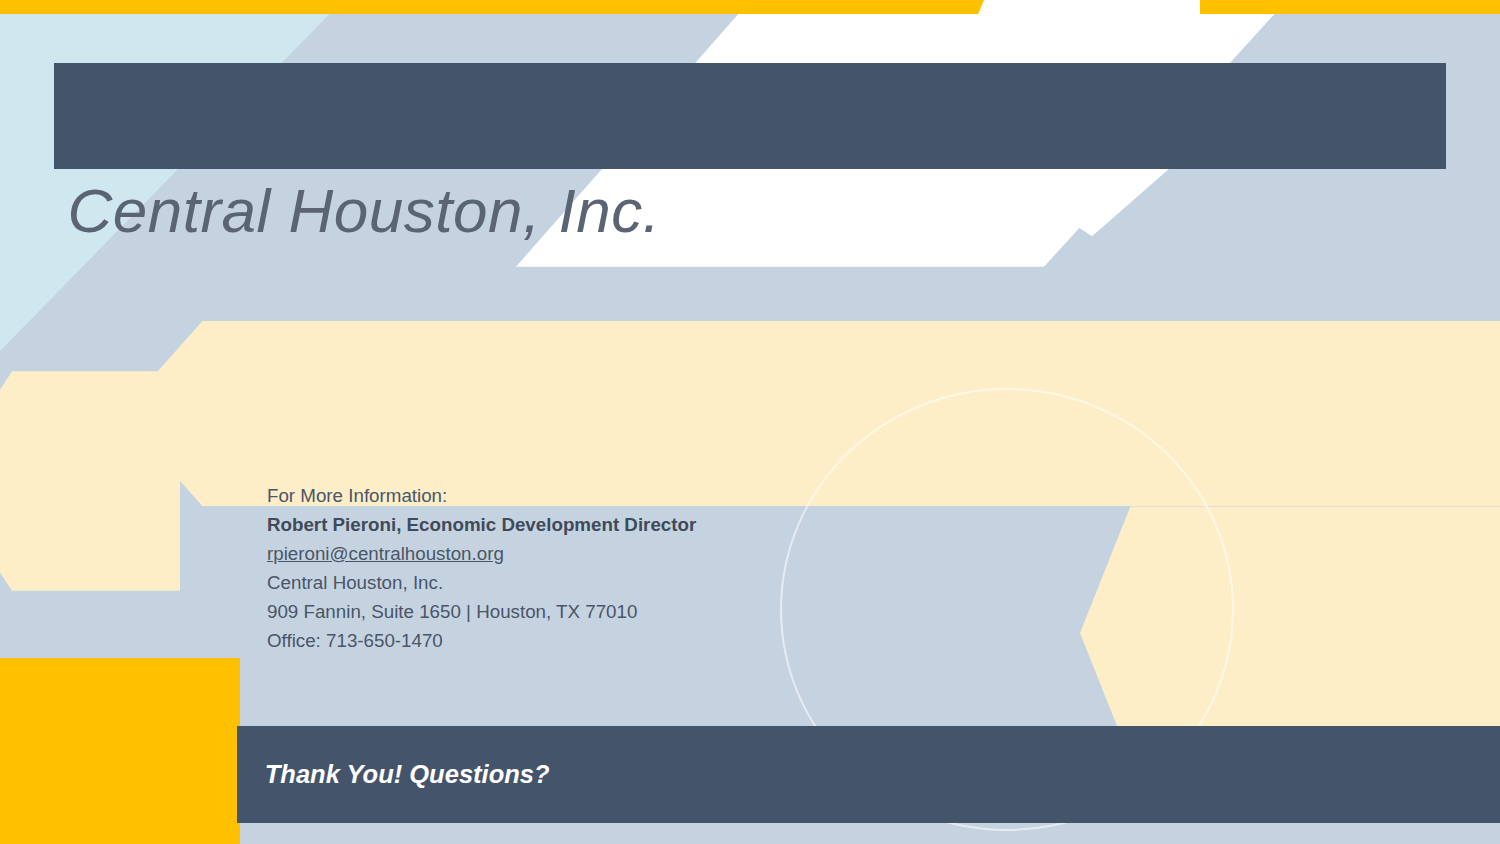Central Houston, Inc.
For More Information:
Robert Pieroni, Economic Development Director
rpieroni@centralhouston.org
Central Houston, Inc.
909 Fannin, Suite 1650 | Houston, TX 77010
Office: 713-650-1470
Thank You! Questions?